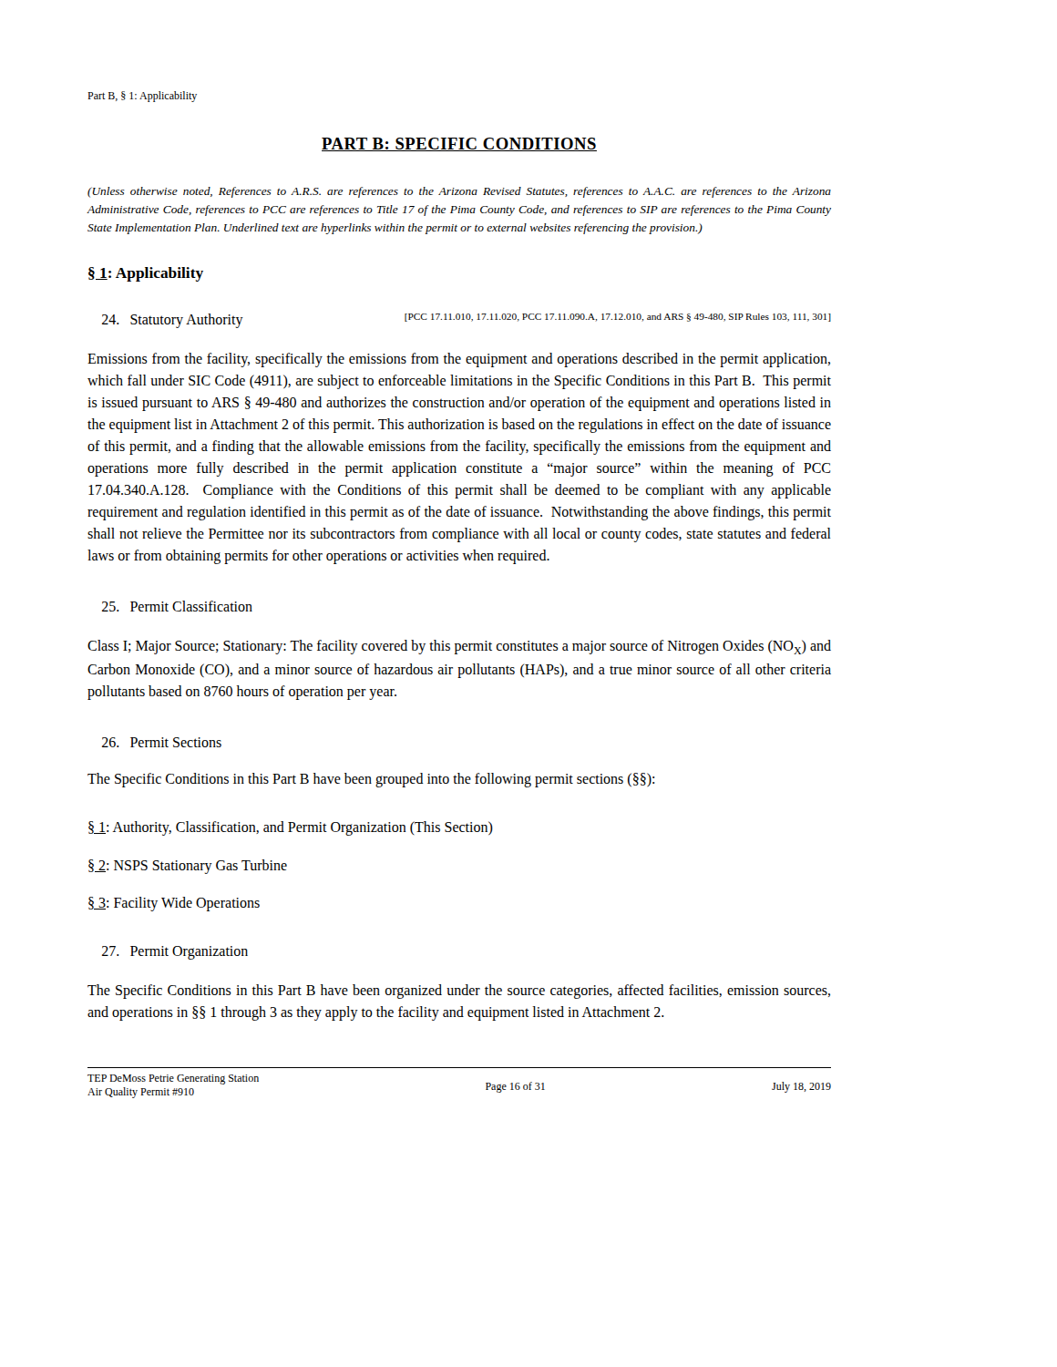Part B, § 1: Applicability
PART B: SPECIFIC CONDITIONS
(Unless otherwise noted, References to A.R.S. are references to the Arizona Revised Statutes, references to A.A.C. are references to the Arizona Administrative Code, references to PCC are references to Title 17 of the Pima County Code, and references to SIP are references to the Pima County State Implementation Plan. Underlined text are hyperlinks within the permit or to external websites referencing the provision.)
§ 1: Applicability
24.
[PCC 17.11.010, 17.11.020, PCC 17.11.090.A, 17.12.010, and ARS § 49-480, SIP Rules 103, 111, 301] Statutory Authority
Emissions from the facility, specifically the emissions from the equipment and operations described in the permit application, which fall under SIC Code (4911), are subject to enforceable limitations in the Specific Conditions in this Part B. This permit is issued pursuant to ARS § 49-480 and authorizes the construction and/or operation of the equipment and operations listed in the equipment list in Attachment 2 of this permit. This authorization is based on the regulations in effect on the date of issuance of this permit, and a finding that the allowable emissions from the facility, specifically the emissions from the equipment and operations more fully described in the permit application constitute a “major source” within the meaning of PCC 17.04.340.A.128. Compliance with the Conditions of this permit shall be deemed to be compliant with any applicable requirement and regulation identified in this permit as of the date of issuance. Notwithstanding the above findings, this permit shall not relieve the Permittee nor its subcontractors from compliance with all local or county codes, state statutes and federal laws or from obtaining permits for other operations or activities when required.
25.
Permit Classification
Class I; Major Source; Stationary: The facility covered by this permit constitutes a major source of Nitrogen Oxides (NOX) and Carbon Monoxide (CO), and a minor source of hazardous air pollutants (HAPs), and a true minor source of all other criteria pollutants based on 8760 hours of operation per year.
26.
Permit Sections
The Specific Conditions in this Part B have been grouped into the following permit sections (§§):
§ 1: Authority, Classification, and Permit Organization (This Section)
§ 2: NSPS Stationary Gas Turbine
§ 3: Facility Wide Operations
27.
Permit Organization
The Specific Conditions in this Part B have been organized under the source categories, affected facilities, emission sources, and operations in §§ 1 through 3 as they apply to the facility and equipment listed in Attachment 2.
TEP DeMoss Petrie Generating Station
Air Quality Permit #910
Page 16 of 31
July 18, 2019